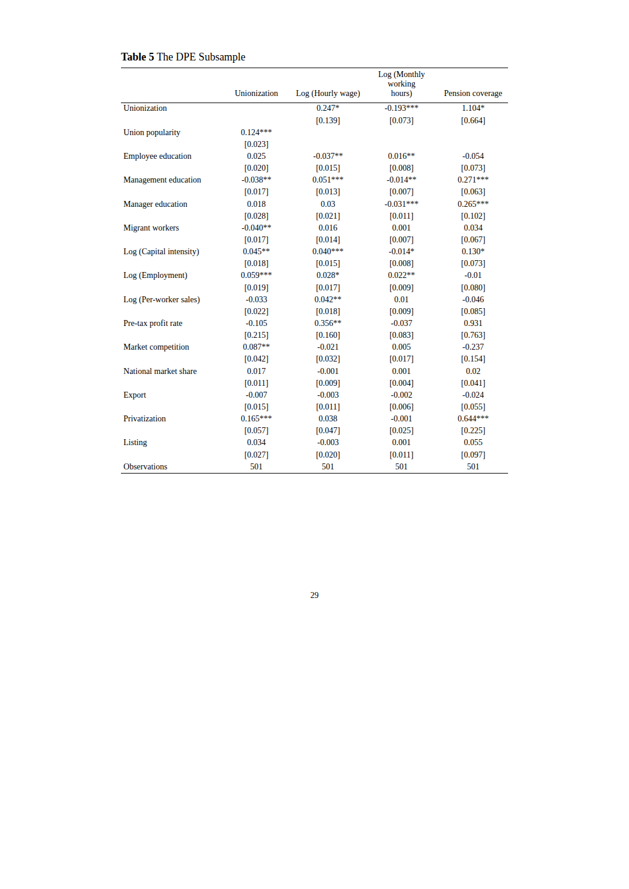Table 5 The DPE Subsample
| | Unionization | Log (Hourly wage) | Log (Monthly working hours) | Pension coverage |
| --- | --- | --- | --- | --- |
| Unionization | | 0.247* | -0.193*** | 1.104* |
| | | [0.139] | [0.073] | [0.664] |
| Union popularity | 0.124*** | | | |
| | [0.023] | | | |
| Employee education | 0.025 | -0.037** | 0.016** | -0.054 |
| | [0.020] | [0.015] | [0.008] | [0.073] |
| Management education | -0.038** | 0.051*** | -0.014** | 0.271*** |
| | [0.017] | [0.013] | [0.007] | [0.063] |
| Manager education | 0.018 | 0.03 | -0.031*** | 0.265*** |
| | [0.028] | [0.021] | [0.011] | [0.102] |
| Migrant workers | -0.040** | 0.016 | 0.001 | 0.034 |
| | [0.017] | [0.014] | [0.007] | [0.067] |
| Log (Capital intensity) | 0.045** | 0.040*** | -0.014* | 0.130* |
| | [0.018] | [0.015] | [0.008] | [0.073] |
| Log (Employment) | 0.059*** | 0.028* | 0.022** | -0.01 |
| | [0.019] | [0.017] | [0.009] | [0.080] |
| Log (Per-worker sales) | -0.033 | 0.042** | 0.01 | -0.046 |
| | [0.022] | [0.018] | [0.009] | [0.085] |
| Pre-tax profit rate | -0.105 | 0.356** | -0.037 | 0.931 |
| | [0.215] | [0.160] | [0.083] | [0.763] |
| Market competition | 0.087** | -0.021 | 0.005 | -0.237 |
| | [0.042] | [0.032] | [0.017] | [0.154] |
| National market share | 0.017 | -0.001 | 0.001 | 0.02 |
| | [0.011] | [0.009] | [0.004] | [0.041] |
| Export | -0.007 | -0.003 | -0.002 | -0.024 |
| | [0.015] | [0.011] | [0.006] | [0.055] |
| Privatization | 0.165*** | 0.038 | -0.001 | 0.644*** |
| | [0.057] | [0.047] | [0.025] | [0.225] |
| Listing | 0.034 | -0.003 | 0.001 | 0.055 |
| | [0.027] | [0.020] | [0.011] | [0.097] |
| Observations | 501 | 501 | 501 | 501 |
29